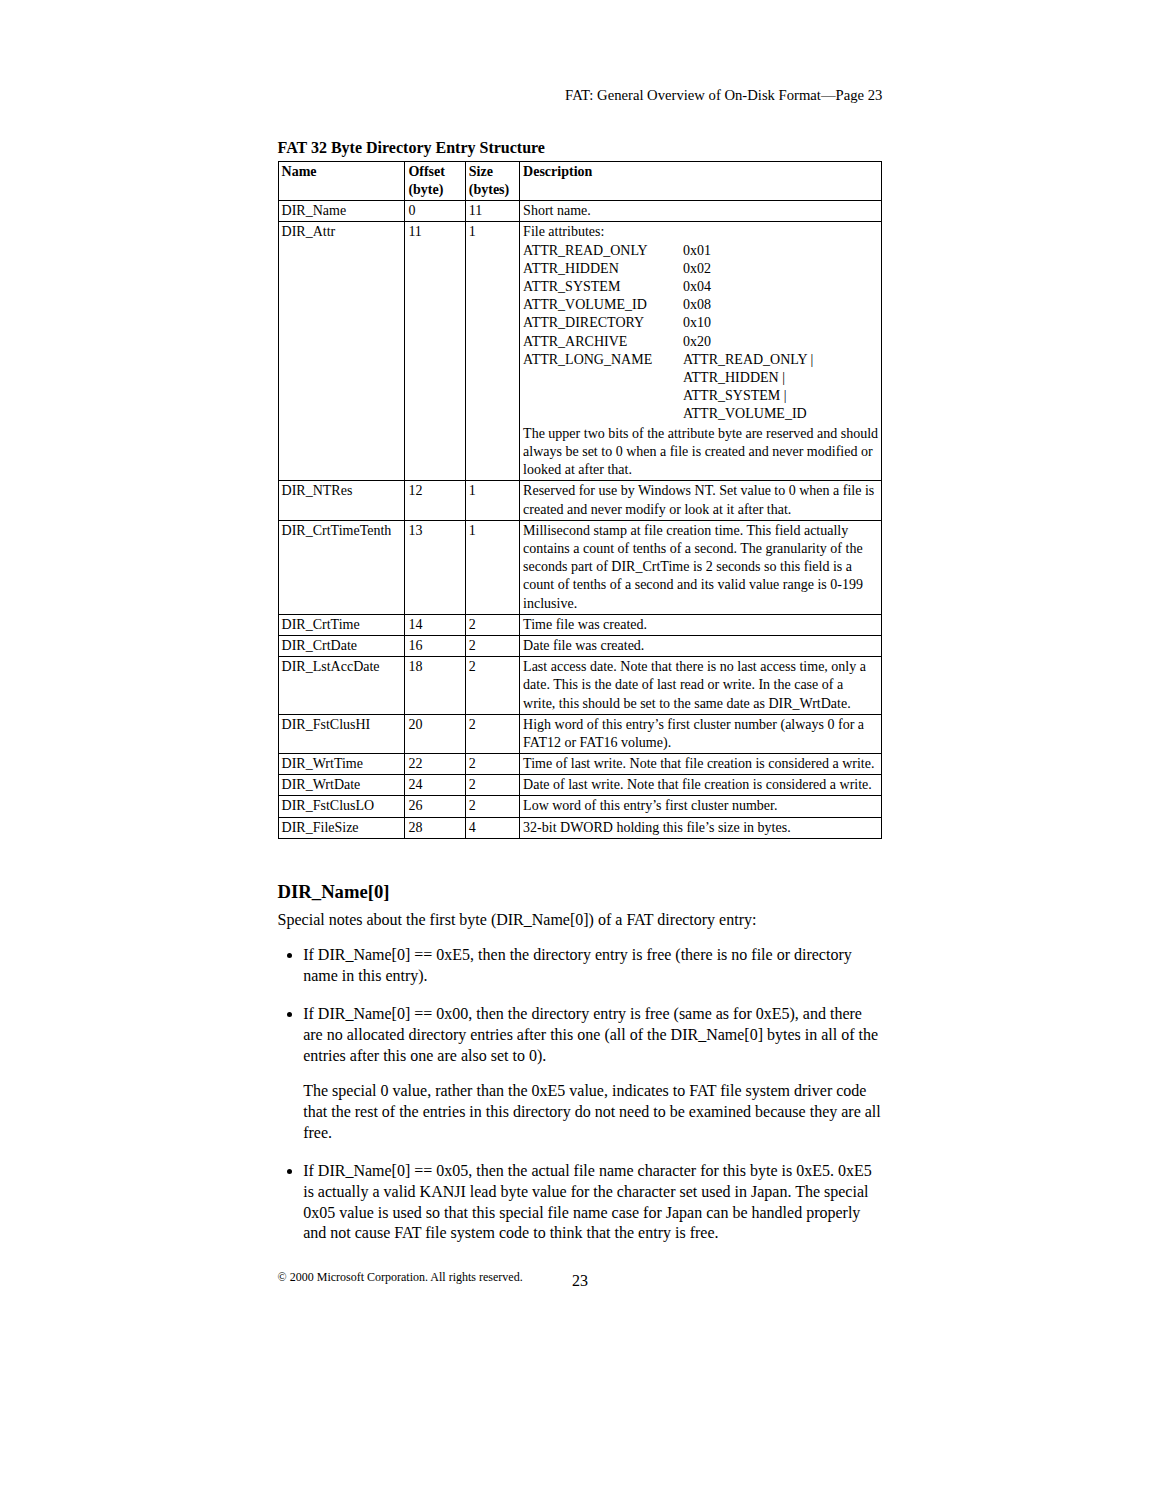FAT: General Overview of On-Disk Format—Page 23
FAT 32 Byte Directory Entry Structure
| Name | Offset (byte) | Size (bytes) | Description |
| --- | --- | --- | --- |
| DIR_Name | 0 | 11 | Short name. |
| DIR_Attr | 11 | 1 | File attributes: ATTR_READ_ONLY 0x01 ATTR_HIDDEN 0x02 ATTR_SYSTEM 0x04 ATTR_VOLUME_ID 0x08 ATTR_DIRECTORY 0x10 ATTR_ARCHIVE 0x20 ATTR_LONG_NAME ATTR_READ_ONLY / ATTR_HIDDEN / ATTR_SYSTEM / ATTR_VOLUME_ID The upper two bits of the attribute byte are reserved and should always be set to 0 when a file is created and never modified or looked at after that. |
| DIR_NTRes | 12 | 1 | Reserved for use by Windows NT. Set value to 0 when a file is created and never modify or look at it after that. |
| DIR_CrtTimeTenth | 13 | 1 | Millisecond stamp at file creation time. This field actually contains a count of tenths of a second. The granularity of the seconds part of DIR_CrtTime is 2 seconds so this field is a count of tenths of a second and its valid value range is 0-199 inclusive. |
| DIR_CrtTime | 14 | 2 | Time file was created. |
| DIR_CrtDate | 16 | 2 | Date file was created. |
| DIR_LstAccDate | 18 | 2 | Last access date. Note that there is no last access time, only a date. This is the date of last read or write. In the case of a write, this should be set to the same date as DIR_WrtDate. |
| DIR_FstClusHI | 20 | 2 | High word of this entry’s first cluster number (always 0 for a FAT12 or FAT16 volume). |
| DIR_WrtTime | 22 | 2 | Time of last write. Note that file creation is considered a write. |
| DIR_WrtDate | 24 | 2 | Date of last write. Note that file creation is considered a write. |
| DIR_FstClusLO | 26 | 2 | Low word of this entry’s first cluster number. |
| DIR_FileSize | 28 | 4 | 32-bit DWORD holding this file’s size in bytes. |
DIR_Name[0]
Special notes about the first byte (DIR_Name[0]) of a FAT directory entry:
If DIR_Name[0] == 0xE5, then the directory entry is free (there is no file or directory name in this entry).
If DIR_Name[0] == 0x00, then the directory entry is free (same as for 0xE5), and there are no allocated directory entries after this one (all of the DIR_Name[0] bytes in all of the entries after this one are also set to 0).
The special 0 value, rather than the 0xE5 value, indicates to FAT file system driver code that the rest of the entries in this directory do not need to be examined because they are all free.
If DIR_Name[0] == 0x05, then the actual file name character for this byte is 0xE5. 0xE5 is actually a valid KANJI lead byte value for the character set used in Japan. The special 0x05 value is used so that this special file name case for Japan can be handled properly and not cause FAT file system code to think that the entry is free.
© 2000 Microsoft Corporation. All rights reserved. 23